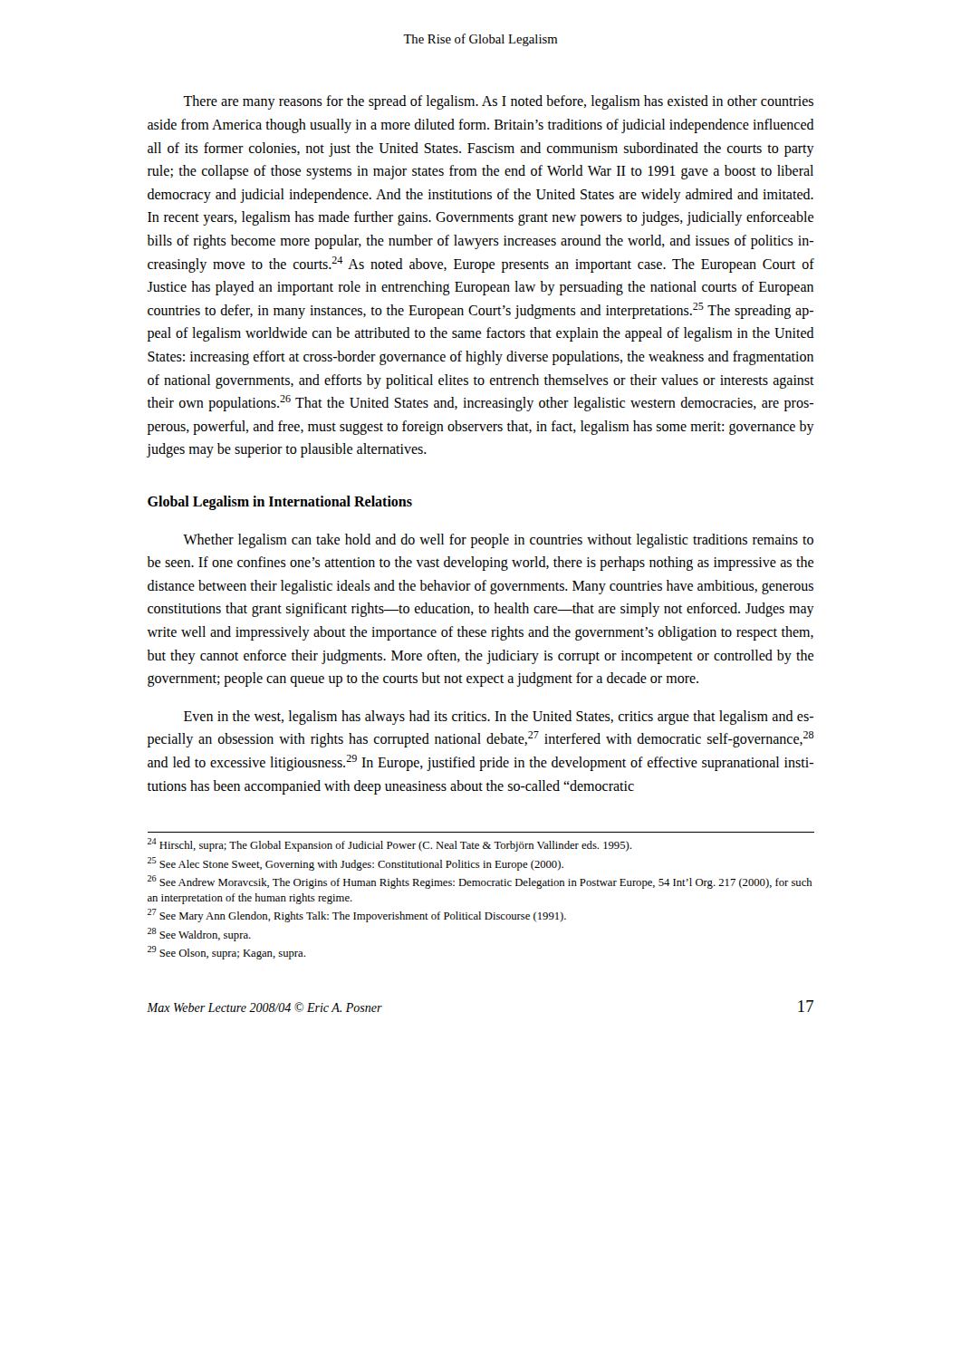The Rise of Global Legalism
There are many reasons for the spread of legalism. As I noted before, legalism has existed in other countries aside from America though usually in a more diluted form. Britain’s traditions of judicial independence influenced all of its former colonies, not just the United States. Fascism and communism subordinated the courts to party rule; the collapse of those systems in major states from the end of World War II to 1991 gave a boost to liberal democracy and judicial independence. And the institutions of the United States are widely admired and imitated. In recent years, legalism has made further gains. Governments grant new powers to judges, judicially enforceable bills of rights become more popular, the number of lawyers increases around the world, and issues of politics increasingly move to the courts.24 As noted above, Europe presents an important case. The European Court of Justice has played an important role in entrenching European law by persuading the national courts of European countries to defer, in many instances, to the European Court’s judgments and interpretations.25 The spreading appeal of legalism worldwide can be attributed to the same factors that explain the appeal of legalism in the United States: increasing effort at cross-border governance of highly diverse populations, the weakness and fragmentation of national governments, and efforts by political elites to entrench themselves or their values or interests against their own populations.26 That the United States and, increasingly other legalistic western democracies, are prosperous, powerful, and free, must suggest to foreign observers that, in fact, legalism has some merit: governance by judges may be superior to plausible alternatives.
Global Legalism in International Relations
Whether legalism can take hold and do well for people in countries without legalistic traditions remains to be seen. If one confines one’s attention to the vast developing world, there is perhaps nothing as impressive as the distance between their legalistic ideals and the behavior of governments. Many countries have ambitious, generous constitutions that grant significant rights—to education, to health care—that are simply not enforced. Judges may write well and impressively about the importance of these rights and the government’s obligation to respect them, but they cannot enforce their judgments. More often, the judiciary is corrupt or incompetent or controlled by the government; people can queue up to the courts but not expect a judgment for a decade or more.
Even in the west, legalism has always had its critics. In the United States, critics argue that legalism and especially an obsession with rights has corrupted national debate,27 interfered with democratic self-governance,28 and led to excessive litigiousness.29 In Europe, justified pride in the development of effective supranational institutions has been accompanied with deep uneasiness about the so-called “democratic
24 Hirschl, supra; The Global Expansion of Judicial Power (C. Neal Tate & Torbjörn Vallinder eds. 1995).
25 See Alec Stone Sweet, Governing with Judges: Constitutional Politics in Europe (2000).
26 See Andrew Moravcsik, The Origins of Human Rights Regimes: Democratic Delegation in Postwar Europe, 54 Int’l Org. 217 (2000), for such an interpretation of the human rights regime.
27 See Mary Ann Glendon, Rights Talk: The Impoverishment of Political Discourse (1991).
28 See Waldron, supra.
29 See Olson, supra; Kagan, supra.
Max Weber Lecture 2008/04 © Eric A. Posner 17